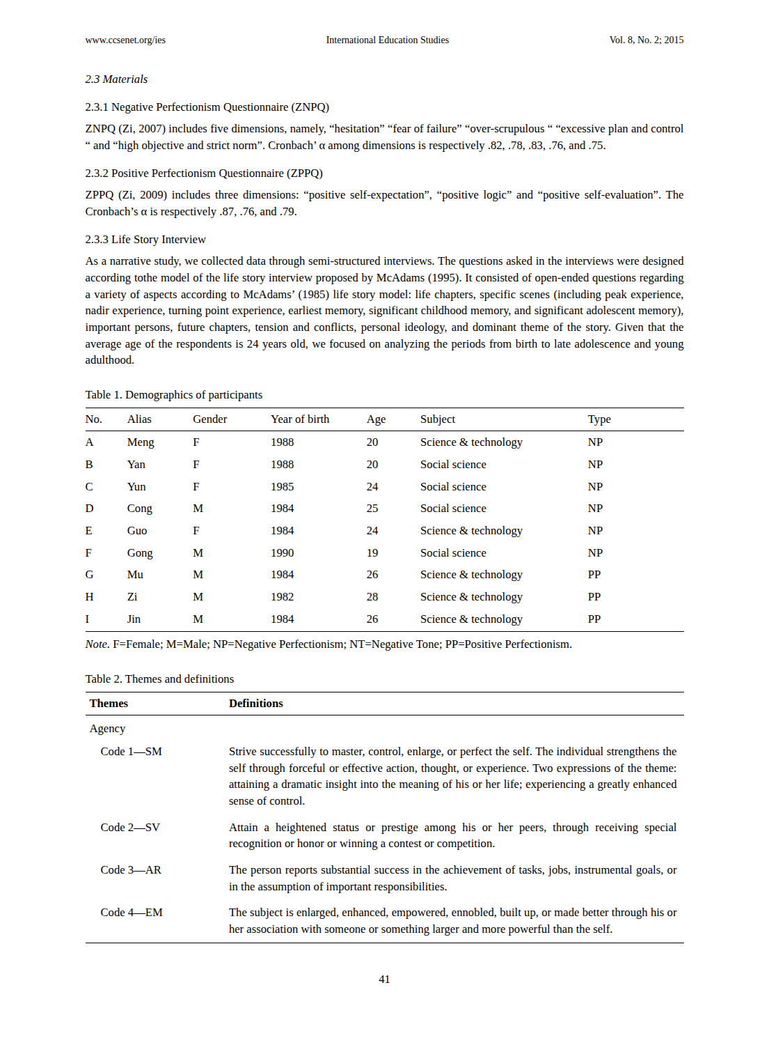www.ccsenet.org/ies International Education Studies Vol. 8, No. 2; 2015
2.3 Materials
2.3.1 Negative Perfectionism Questionnaire (ZNPQ)
ZNPQ (Zi, 2007) includes five dimensions, namely, “hesitation” “fear of failure” “over-scrupulous “ “excessive plan and control “ and “high objective and strict norm”. Cronbach’ α among dimensions is respectively .82, .78, .83, .76, and .75.
2.3.2 Positive Perfectionism Questionnaire (ZPPQ)
ZPPQ (Zi, 2009) includes three dimensions: “positive self-expectation”, “positive logic” and “positive self-evaluation”. The Cronbach’s α is respectively .87, .76, and .79.
2.3.3 Life Story Interview
As a narrative study, we collected data through semi-structured interviews. The questions asked in the interviews were designed according tothe model of the life story interview proposed by McAdams (1995). It consisted of open-ended questions regarding a variety of aspects according to McAdams’ (1985) life story model: life chapters, specific scenes (including peak experience, nadir experience, turning point experience, earliest memory, significant childhood memory, and significant adolescent memory), important persons, future chapters, tension and conflicts, personal ideology, and dominant theme of the story. Given that the average age of the respondents is 24 years old, we focused on analyzing the periods from birth to late adolescence and young adulthood.
Table 1. Demographics of participants
| No. | Alias | Gender | Year of birth | Age | Subject | Type |
| --- | --- | --- | --- | --- | --- | --- |
| A | Meng | F | 1988 | 20 | Science & technology | NP |
| B | Yan | F | 1988 | 20 | Social science | NP |
| C | Yun | F | 1985 | 24 | Social science | NP |
| D | Cong | M | 1984 | 25 | Social science | NP |
| E | Guo | F | 1984 | 24 | Science & technology | NP |
| F | Gong | M | 1990 | 19 | Social science | NP |
| G | Mu | M | 1984 | 26 | Science & technology | PP |
| H | Zi | M | 1982 | 28 | Science & technology | PP |
| I | Jin | M | 1984 | 26 | Science & technology | PP |
Note. F=Female; M=Male; NP=Negative Perfectionism; NT=Negative Tone; PP=Positive Perfectionism.
Table 2. Themes and definitions
| Themes | Definitions |
| --- | --- |
| Agency | |
| Code 1—SM | Strive successfully to master, control, enlarge, or perfect the self. The individual strengthens the self through forceful or effective action, thought, or experience. Two expressions of the theme: attaining a dramatic insight into the meaning of his or her life; experiencing a greatly enhanced sense of control. |
| Code 2—SV | Attain a heightened status or prestige among his or her peers, through receiving special recognition or honor or winning a contest or competition. |
| Code 3—AR | The person reports substantial success in the achievement of tasks, jobs, instrumental goals, or in the assumption of important responsibilities. |
| Code 4—EM | The subject is enlarged, enhanced, empowered, ennobled, built up, or made better through his or her association with someone or something larger and more powerful than the self. |
41